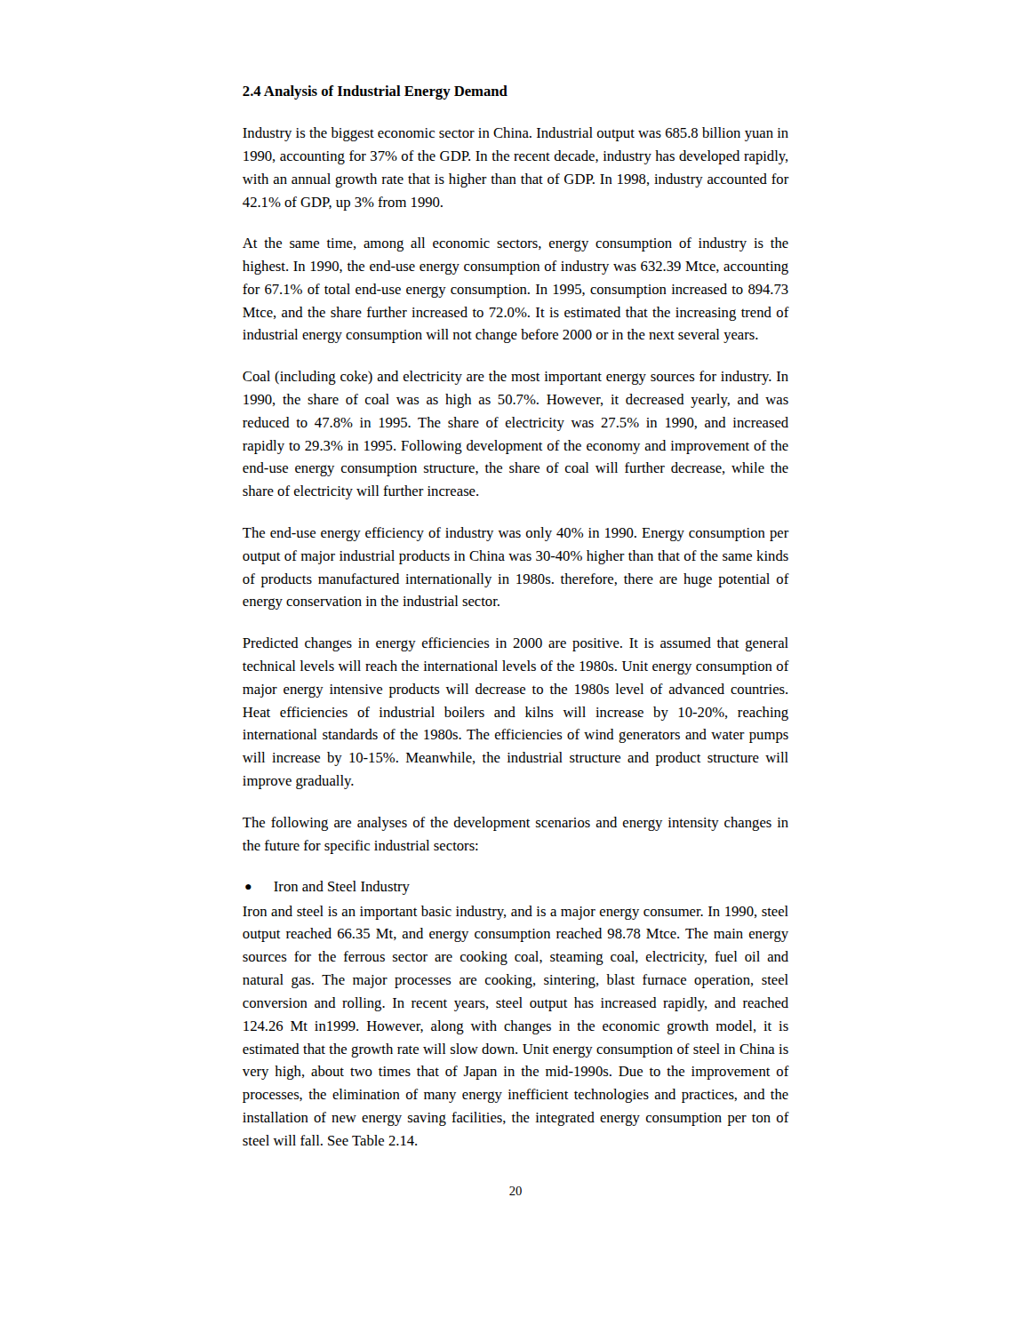2.4 Analysis of Industrial Energy Demand
Industry is the biggest economic sector in China. Industrial output was 685.8 billion yuan in 1990, accounting for 37% of the GDP. In the recent decade, industry has developed rapidly, with an annual growth rate that is higher than that of GDP. In 1998, industry accounted for 42.1% of GDP, up 3% from 1990.
At the same time, among all economic sectors, energy consumption of industry is the highest. In 1990, the end-use energy consumption of industry was 632.39 Mtce, accounting for 67.1% of total end-use energy consumption. In 1995, consumption increased to 894.73 Mtce, and the share further increased to 72.0%. It is estimated that the increasing trend of industrial energy consumption will not change before 2000 or in the next several years.
Coal (including coke) and electricity are the most important energy sources for industry. In 1990, the share of coal was as high as 50.7%. However, it decreased yearly, and was reduced to 47.8% in 1995. The share of electricity was 27.5% in 1990, and increased rapidly to 29.3% in 1995. Following development of the economy and improvement of the end-use energy consumption structure, the share of coal will further decrease, while the share of electricity will further increase.
The end-use energy efficiency of industry was only 40% in 1990. Energy consumption per output of major industrial products in China was 30-40% higher than that of the same kinds of products manufactured internationally in 1980s. therefore, there are huge potential of energy conservation in the industrial sector.
Predicted changes in energy efficiencies in 2000 are positive. It is assumed that general technical levels will reach the international levels of the 1980s. Unit energy consumption of major energy intensive products will decrease to the 1980s level of advanced countries. Heat efficiencies of industrial boilers and kilns will increase by 10-20%, reaching international standards of the 1980s. The efficiencies of wind generators and water pumps will increase by 10-15%. Meanwhile, the industrial structure and product structure will improve gradually.
The following are analyses of the development scenarios and energy intensity changes in the future for specific industrial sectors:
Iron and Steel Industry
Iron and steel is an important basic industry, and is a major energy consumer. In 1990, steel output reached 66.35 Mt, and energy consumption reached 98.78 Mtce. The main energy sources for the ferrous sector are cooking coal, steaming coal, electricity, fuel oil and natural gas. The major processes are cooking, sintering, blast furnace operation, steel conversion and rolling. In recent years, steel output has increased rapidly, and reached 124.26 Mt in1999. However, along with changes in the economic growth model, it is estimated that the growth rate will slow down. Unit energy consumption of steel in China is very high, about two times that of Japan in the mid-1990s. Due to the improvement of processes, the elimination of many energy inefficient technologies and practices, and the installation of new energy saving facilities, the integrated energy consumption per ton of steel will fall. See Table 2.14.
20